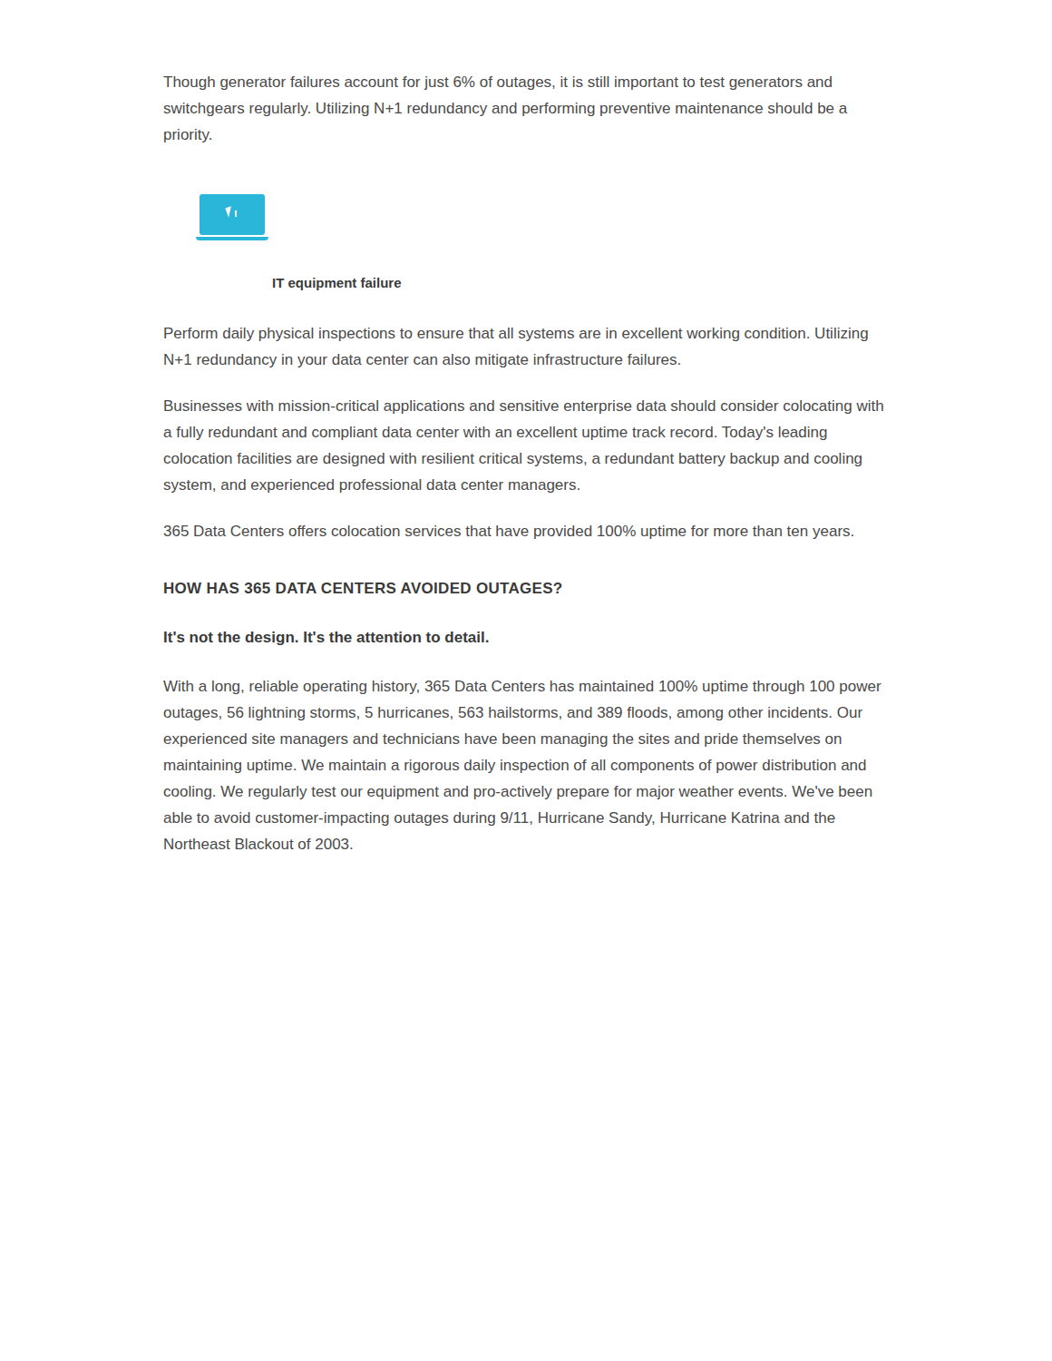Though generator failures account for just 6% of outages, it is still important to test generators and switchgears regularly. Utilizing N+1 redundancy and performing preventive maintenance should be a priority.
IT equipment failure
Perform daily physical inspections to ensure that all systems are in excellent working condition. Utilizing N+1 redundancy in your data center can also mitigate infrastructure failures.
Businesses with mission-critical applications and sensitive enterprise data should consider colocating with a fully redundant and compliant data center with an excellent uptime track record. Today's leading colocation facilities are designed with resilient critical systems, a redundant battery backup and cooling system, and experienced professional data center managers.
365 Data Centers offers colocation services that have provided 100% uptime for more than ten years.
HOW HAS 365 DATA CENTERS AVOIDED OUTAGES?
It's not the design. It's the attention to detail.
With a long, reliable operating history, 365 Data Centers has maintained 100% uptime through 100 power outages, 56 lightning storms, 5 hurricanes, 563 hailstorms, and 389 floods, among other incidents. Our experienced site managers and technicians have been managing the sites and pride themselves on maintaining uptime. We maintain a rigorous daily inspection of all components of power distribution and cooling. We regularly test our equipment and pro-actively prepare for major weather events. We've been able to avoid customer-impacting outages during 9/11, Hurricane Sandy, Hurricane Katrina and the Northeast Blackout of 2003.